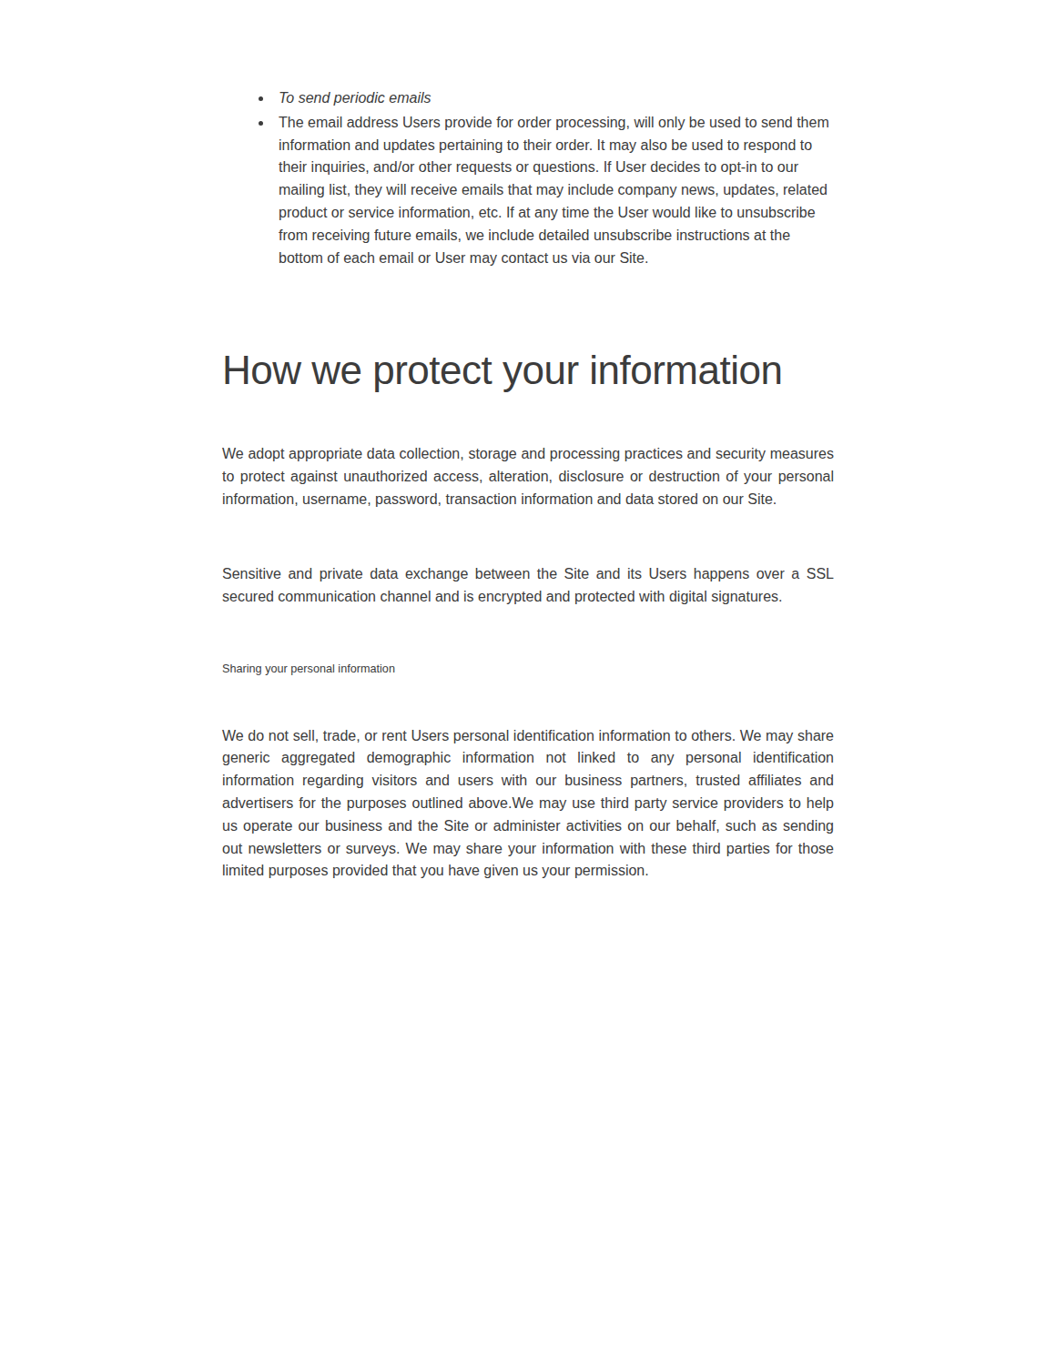To send periodic emails
The email address Users provide for order processing, will only be used to send them information and updates pertaining to their order. It may also be used to respond to their inquiries, and/or other requests or questions. If User decides to opt-in to our mailing list, they will receive emails that may include company news, updates, related product or service information, etc. If at any time the User would like to unsubscribe from receiving future emails, we include detailed unsubscribe instructions at the bottom of each email or User may contact us via our Site.
How we protect your information
We adopt appropriate data collection, storage and processing practices and security measures to protect against unauthorized access, alteration, disclosure or destruction of your personal information, username, password, transaction information and data stored on our Site.
Sensitive and private data exchange between the Site and its Users happens over a SSL secured communication channel and is encrypted and protected with digital signatures.
Sharing your personal information
We do not sell, trade, or rent Users personal identification information to others. We may share generic aggregated demographic information not linked to any personal identification information regarding visitors and users with our business partners, trusted affiliates and advertisers for the purposes outlined above.We may use third party service providers to help us operate our business and the Site or administer activities on our behalf, such as sending out newsletters or surveys. We may share your information with these third parties for those limited purposes provided that you have given us your permission.